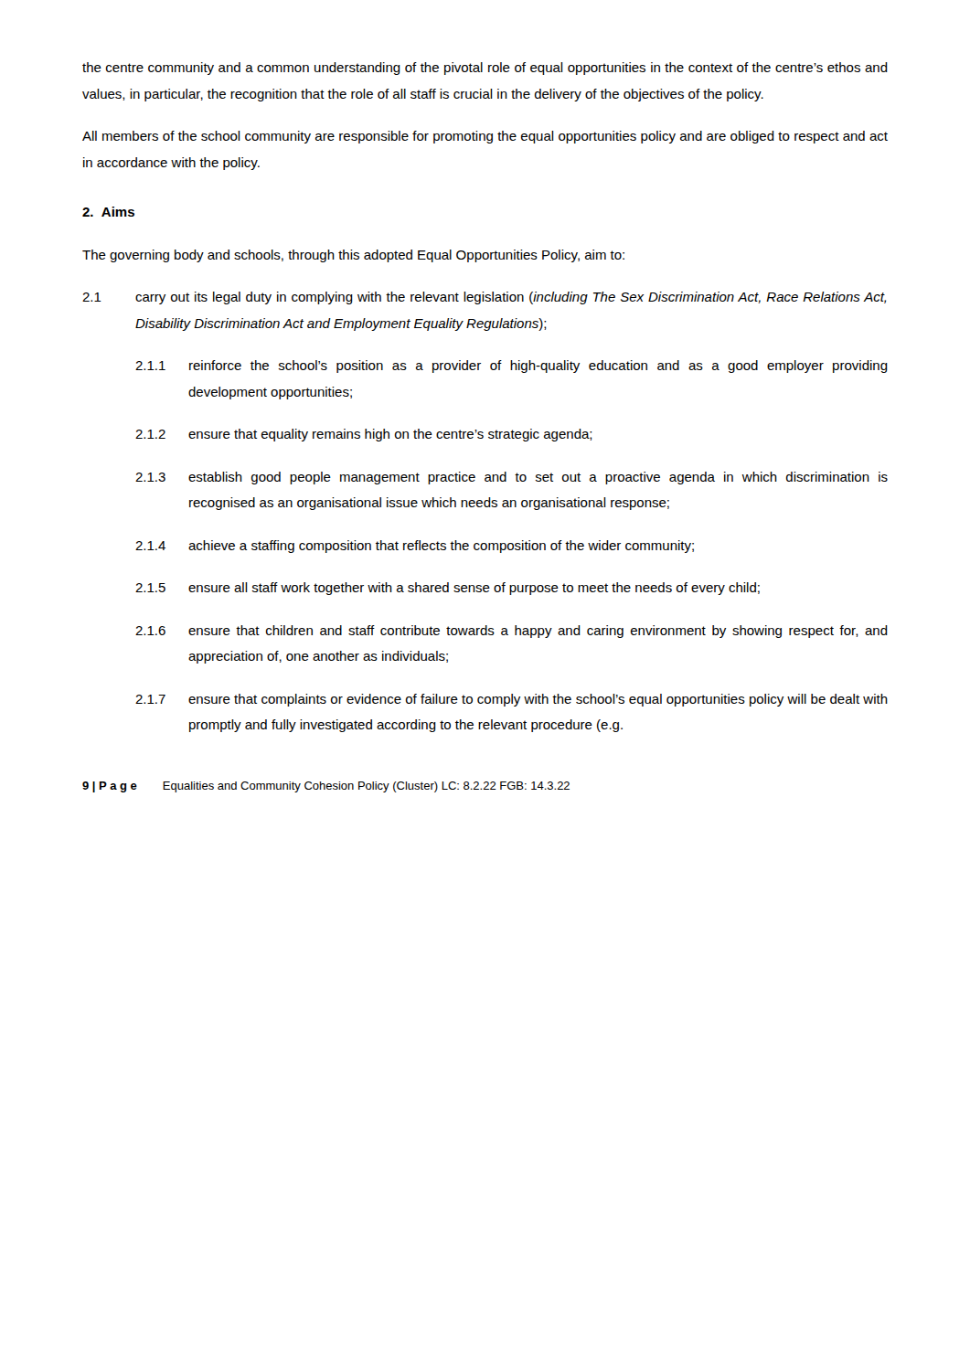the centre community and a common understanding of the pivotal role of equal opportunities in the context of the centre’s ethos and values, in particular, the recognition that the role of all staff is crucial in the delivery of the objectives of the policy.
All members of the school community are responsible for promoting the equal opportunities policy and are obliged to respect and act in accordance with the policy.
2. Aims
The governing body and schools, through this adopted Equal Opportunities Policy, aim to:
2.1
carry out its legal duty in complying with the relevant legislation (including The Sex Discrimination Act, Race Relations Act, Disability Discrimination Act and Employment Equality Regulations);
2.1.1
reinforce the school’s position as a provider of high-quality education and as a good employer providing development opportunities;
2.1.2
ensure that equality remains high on the centre’s strategic agenda;
2.1.3
establish good people management practice and to set out a proactive agenda in which discrimination is recognised as an organisational issue which needs an organisational response;
2.1.4
achieve a staffing composition that reflects the composition of the wider community;
2.1.5
ensure all staff work together with a shared sense of purpose to meet the needs of every child;
2.1.6
ensure that children and staff contribute towards a happy and caring environment by showing respect for, and appreciation of, one another as individuals;
2.1.7
ensure that complaints or evidence of failure to comply with the school’s equal opportunities policy will be dealt with promptly and fully investigated according to the relevant procedure (e.g.
9 | P a g e Equalities and Community Cohesion Policy (Cluster) LC: 8.2.22 FGB: 14.3.22